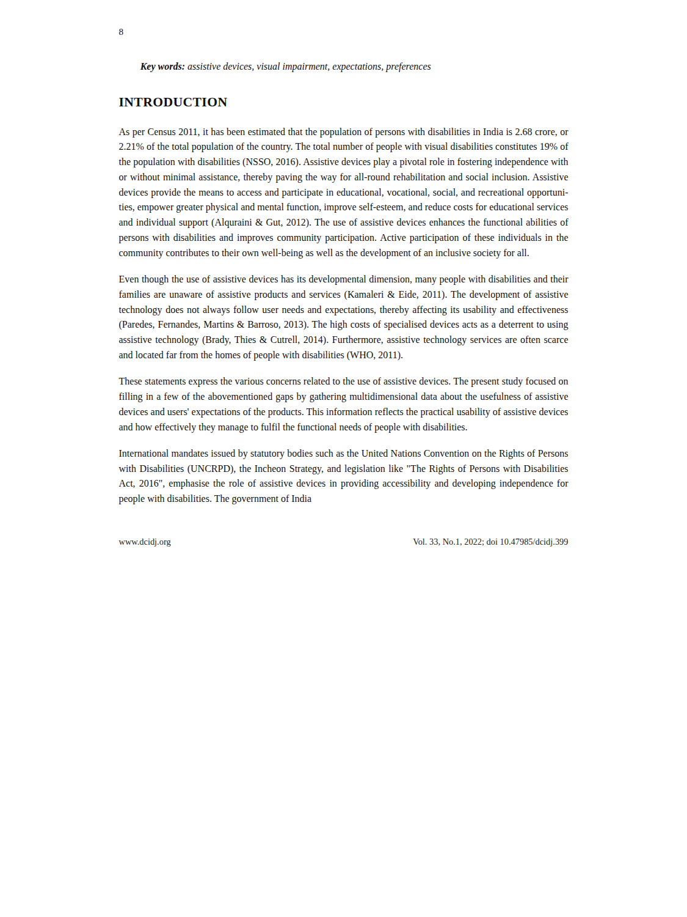8
Key words: assistive devices, visual impairment, expectations, preferences
INTRODUCTION
As per Census 2011, it has been estimated that the population of persons with disabilities in India is 2.68 crore, or 2.21% of the total population of the country. The total number of people with visual disabilities constitutes 19% of the population with disabilities (NSSO, 2016). Assistive devices play a pivotal role in fostering independence with or without minimal assistance, thereby paving the way for all-round rehabilitation and social inclusion. Assistive devices provide the means to access and participate in educational, vocational, social, and recreational opportunities, empower greater physical and mental function, improve self-esteem, and reduce costs for educational services and individual support (Alquraini & Gut, 2012). The use of assistive devices enhances the functional abilities of persons with disabilities and improves community participation. Active participation of these individuals in the community contributes to their own well-being as well as the development of an inclusive society for all.
Even though the use of assistive devices has its developmental dimension, many people with disabilities and their families are unaware of assistive products and services (Kamaleri & Eide, 2011). The development of assistive technology does not always follow user needs and expectations, thereby affecting its usability and effectiveness (Paredes, Fernandes, Martins & Barroso, 2013). The high costs of specialised devices acts as a deterrent to using assistive technology (Brady, Thies & Cutrell, 2014). Furthermore, assistive technology services are often scarce and located far from the homes of people with disabilities (WHO, 2011).
These statements express the various concerns related to the use of assistive devices. The present study focused on filling in a few of the abovementioned gaps by gathering multidimensional data about the usefulness of assistive devices and users' expectations of the products. This information reflects the practical usability of assistive devices and how effectively they manage to fulfil the functional needs of people with disabilities.
International mandates issued by statutory bodies such as the United Nations Convention on the Rights of Persons with Disabilities (UNCRPD), the Incheon Strategy, and legislation like "The Rights of Persons with Disabilities Act, 2016", emphasise the role of assistive devices in providing accessibility and developing independence for people with disabilities. The government of India
www.dcidj.org Vol. 33, No.1, 2022; doi 10.47985/dcidj.399